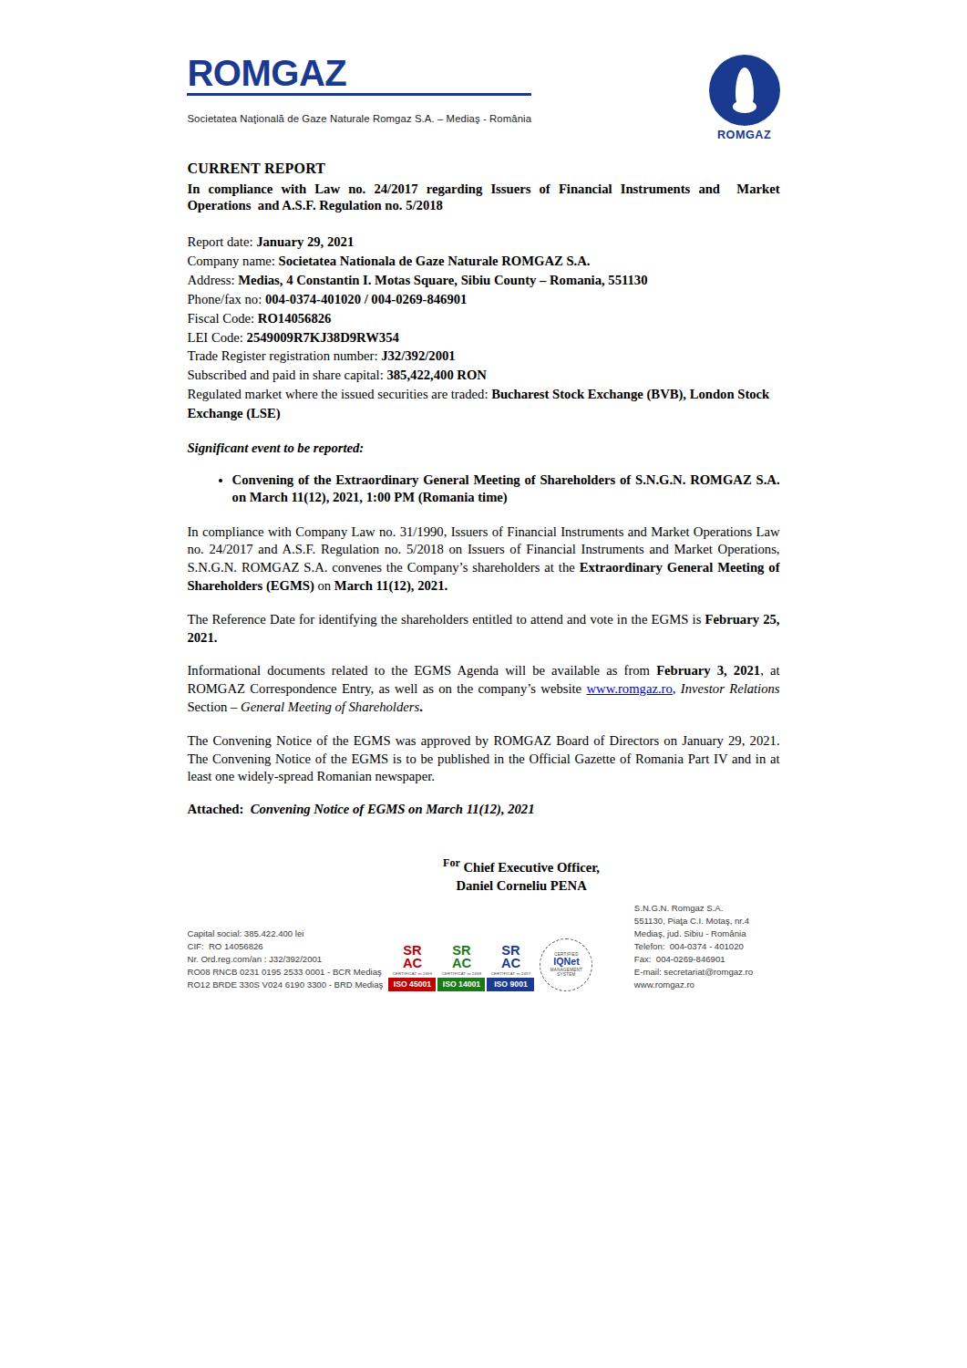ROM GAZ
Societatea Naţională de Gaze Naturale Romgaz S.A. – Mediaş - România
ROMGAZ
CURRENT REPORT
In compliance with Law no. 24/2017 regarding Issuers of Financial Instruments and Market Operations and A.S.F. Regulation no. 5/2018
Report date: January 29, 2021
Company name: Societatea Nationala de Gaze Naturale ROMGAZ S.A.
Address: Medias, 4 Constantin I. Motas Square, Sibiu County – Romania, 551130
Phone/fax no: 004-0374-401020 / 004-0269-846901
Fiscal Code: RO14056826
LEI Code: 2549009R7KJ38D9RW354
Trade Register registration number: J32/392/2001
Subscribed and paid in share capital: 385,422,400 RON
Regulated market where the issued securities are traded: Bucharest Stock Exchange (BVB), London Stock Exchange (LSE)
Significant event to be reported:
Convening of the Extraordinary General Meeting of Shareholders of S.N.G.N. ROMGAZ S.A. on March 11(12), 2021, 1:00 PM (Romania time)
In compliance with Company Law no. 31/1990, Issuers of Financial Instruments and Market Operations Law no. 24/2017 and A.S.F. Regulation no. 5/2018 on Issuers of Financial Instruments and Market Operations, S.N.G.N. ROMGAZ S.A. convenes the Company’s shareholders at the Extraordinary General Meeting of Shareholders (EGMS) on March 11(12), 2021.
The Reference Date for identifying the shareholders entitled to attend and vote in the EGMS is February 25, 2021.
Informational documents related to the EGMS Agenda will be available as from February 3, 2021, at ROMGAZ Correspondence Entry, as well as on the company’s website www.romgaz.ro, Investor Relations Section – General Meeting of Shareholders.
The Convening Notice of the EGMS was approved by ROMGAZ Board of Directors on January 29, 2021. The Convening Notice of the EGMS is to be published in the Official Gazette of Romania Part IV and in at least one widely-spread Romanian newspaper.
Attached: Convening Notice of EGMS on March 11(12), 2021
For Chief Executive Officer,
Daniel Corneliu PENA
Capital social: 385.422.400 lei
CIF: RO 14056826
Nr. Ord.reg.com/an : J32/392/2001
RO08 RNCB 0231 0195 2533 0001 - BCR Mediaş
RO12 BRDE 330S V024 6190 3300 - BRD Mediaş
SR
AC
CERTIFICAT nr.2499
ISO 45001
SR
AC
CERTIFICAT nr.2498
ISO 14001
SR
AC
CERTIFICAT nr.2497
ISO 9001
CERTIFIED
IQNet
MANAGEMENT SYSTEM
S.N.G.N. Romgaz S.A.
551130, Piaţa C.I. Motaş, nr.4
Mediaş, jud. Sibiu - România
Telefon: 004-0374 - 401020
Fax: 004-0269-846901
E-mail: secretariat@romgaz.ro
www.romgaz.ro